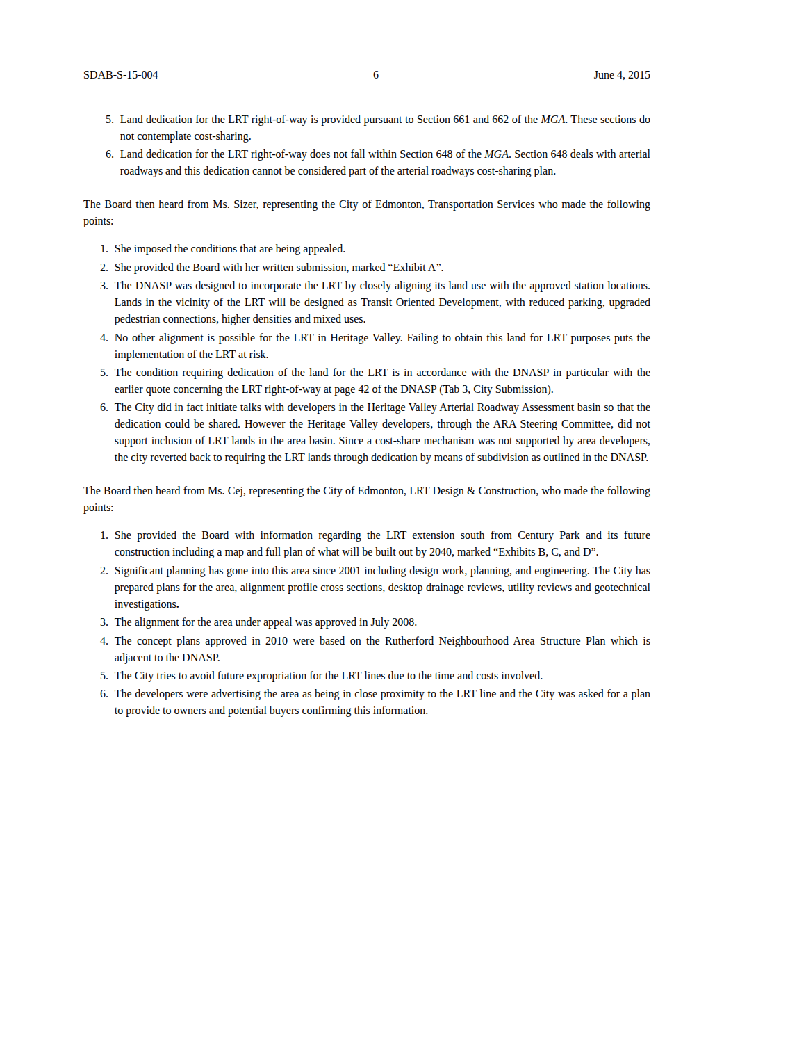SDAB-S-15-004
6
June 4, 2015
Land dedication for the LRT right-of-way is provided pursuant to Section 661 and 662 of the MGA. These sections do not contemplate cost-sharing.
Land dedication for the LRT right-of-way does not fall within Section 648 of the MGA. Section 648 deals with arterial roadways and this dedication cannot be considered part of the arterial roadways cost-sharing plan.
The Board then heard from Ms. Sizer, representing the City of Edmonton, Transportation Services who made the following points:
She imposed the conditions that are being appealed.
She provided the Board with her written submission, marked “Exhibit A”.
The DNASP was designed to incorporate the LRT by closely aligning its land use with the approved station locations. Lands in the vicinity of the LRT will be designed as Transit Oriented Development, with reduced parking, upgraded pedestrian connections, higher densities and mixed uses.
No other alignment is possible for the LRT in Heritage Valley. Failing to obtain this land for LRT purposes puts the implementation of the LRT at risk.
The condition requiring dedication of the land for the LRT is in accordance with the DNASP in particular with the earlier quote concerning the LRT right-of-way at page 42 of the DNASP (Tab 3, City Submission).
The City did in fact initiate talks with developers in the Heritage Valley Arterial Roadway Assessment basin so that the dedication could be shared. However the Heritage Valley developers, through the ARA Steering Committee, did not support inclusion of LRT lands in the area basin. Since a cost-share mechanism was not supported by area developers, the city reverted back to requiring the LRT lands through dedication by means of subdivision as outlined in the DNASP.
The Board then heard from Ms. Cej, representing the City of Edmonton, LRT Design & Construction, who made the following points:
She provided the Board with information regarding the LRT extension south from Century Park and its future construction including a map and full plan of what will be built out by 2040, marked “Exhibits B, C, and D”.
Significant planning has gone into this area since 2001 including design work, planning, and engineering. The City has prepared plans for the area, alignment profile cross sections, desktop drainage reviews, utility reviews and geotechnical investigations.
The alignment for the area under appeal was approved in July 2008.
The concept plans approved in 2010 were based on the Rutherford Neighbourhood Area Structure Plan which is adjacent to the DNASP.
The City tries to avoid future expropriation for the LRT lines due to the time and costs involved.
The developers were advertising the area as being in close proximity to the LRT line and the City was asked for a plan to provide to owners and potential buyers confirming this information.